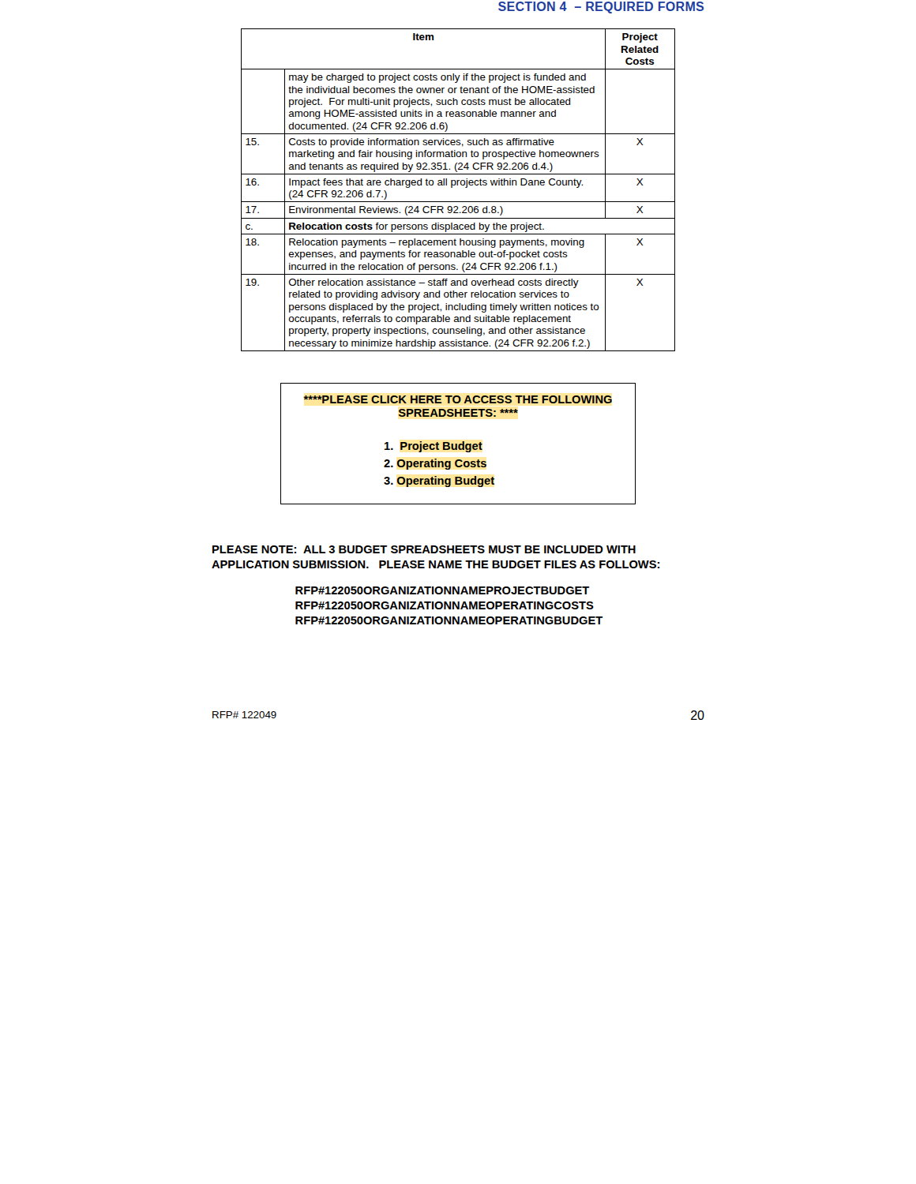SECTION 4 – REQUIRED FORMS
| Item | Project Related Costs |
| --- | --- |
| | may be charged to project costs only if the project is funded and the individual becomes the owner or tenant of the HOME-assisted project. For multi-unit projects, such costs must be allocated among HOME-assisted units in a reasonable manner and documented. (24 CFR 92.206 d.6) | |
| 15. | Costs to provide information services, such as affirmative marketing and fair housing information to prospective homeowners and tenants as required by 92.351. (24 CFR 92.206 d.4.) | X |
| 16. | Impact fees that are charged to all projects within Dane County. (24 CFR 92.206 d.7.) | X |
| 17. | Environmental Reviews. (24 CFR 92.206 d.8.) | X |
| c. | Relocation costs for persons displaced by the project. |
| 18. | Relocation payments – replacement housing payments, moving expenses, and payments for reasonable out-of-pocket costs incurred in the relocation of persons. (24 CFR 92.206 f.1.) | X |
| 19. | Other relocation assistance – staff and overhead costs directly related to providing advisory and other relocation services to persons displaced by the project, including timely written notices to occupants, referrals to comparable and suitable replacement property, property inspections, counseling, and other assistance necessary to minimize hardship assistance. (24 CFR 92.206 f.2.) | X |
****PLEASE CLICK HERE TO ACCESS THE FOLLOWING SPREADSHEETS: ****
1. Project Budget
2. Operating Costs
3. Operating Budget
PLEASE NOTE: ALL 3 BUDGET SPREADSHEETS MUST BE INCLUDED WITH APPLICATION SUBMISSION. PLEASE NAME THE BUDGET FILES AS FOLLOWS:
RFP#122050ORGANIZATIONNAMEPROJECTBUDGET
RFP#122050ORGANIZATIONNAMEOPERATINGCOSTS
RFP#122050ORGANIZATIONNAMEOPERATINGBUDGET
RFP# 122049 20